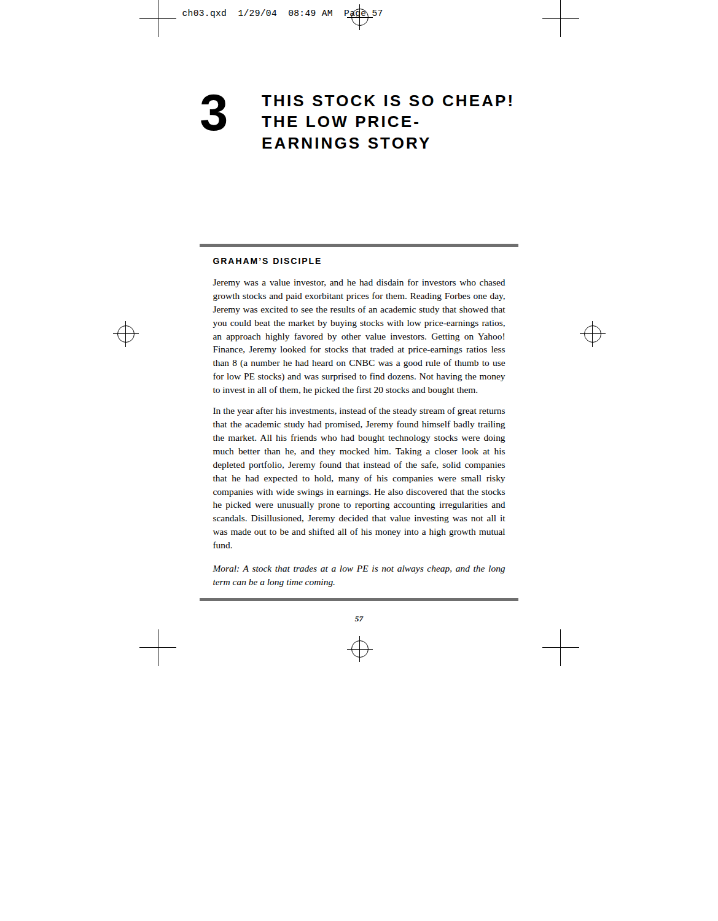ch03.qxd 1/29/04 08:49 AM Page 57
3
This Stock Is So Cheap! the Low Price-Earnings Story
Graham’s Disciple
Jeremy was a value investor, and he had disdain for investors who chased growth stocks and paid exorbitant prices for them. Reading Forbes one day, Jeremy was excited to see the results of an academic study that showed that you could beat the market by buying stocks with low price-earnings ratios, an approach highly favored by other value investors. Getting on Yahoo! Finance, Jeremy looked for stocks that traded at price-earnings ratios less than 8 (a number he had heard on CNBC was a good rule of thumb to use for low PE stocks) and was surprised to find dozens. Not having the money to invest in all of them, he picked the first 20 stocks and bought them.
In the year after his investments, instead of the steady stream of great returns that the academic study had promised, Jeremy found himself badly trailing the market. All his friends who had bought technology stocks were doing much better than he, and they mocked him. Taking a closer look at his depleted portfolio, Jeremy found that instead of the safe, solid companies that he had expected to hold, many of his companies were small risky companies with wide swings in earnings. He also discovered that the stocks he picked were unusually prone to reporting accounting irregularities and scandals. Disillusioned, Jeremy decided that value investing was not all it was made out to be and shifted all of his money into a high growth mutual fund.
Moral: A stock that trades at a low PE is not always cheap, and the long term can be a long time coming.
57